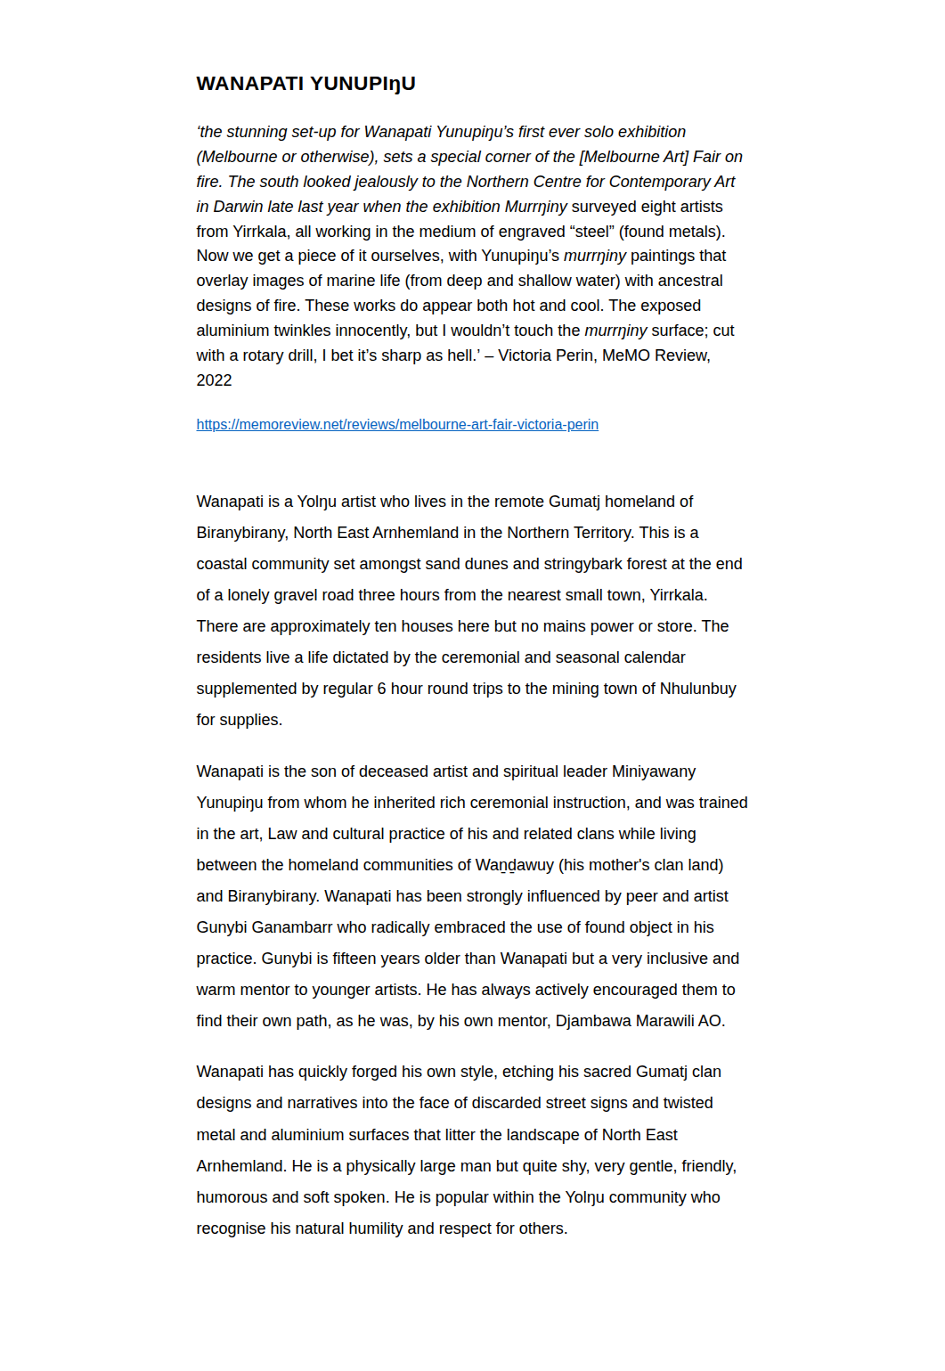WANAPATI YUNUPIŋU
‘the stunning set-up for Wanapati Yunupiŋu’s first ever solo exhibition (Melbourne or otherwise), sets a special corner of the [Melbourne Art] Fair on fire. The south looked jealously to the Northern Centre for Contemporary Art in Darwin late last year when the exhibition Murrŋiny surveyed eight artists from Yirrkala, all working in the medium of engraved “steel” (found metals). Now we get a piece of it ourselves, with Yunupiŋu’s murrŋiny paintings that overlay images of marine life (from deep and shallow water) with ancestral designs of fire. These works do appear both hot and cool. The exposed aluminium twinkles innocently, but I wouldn’t touch the murrŋiny surface; cut with a rotary drill, I bet it’s sharp as hell.’ – Victoria Perin, MeMO Review, 2022
https://memoreview.net/reviews/melbourne-art-fair-victoria-perin
Wanapati is a Yolŋu artist who lives in the remote Gumatj homeland of Biranybirany, North East Arnhemland in the Northern Territory. This is a coastal community set amongst sand dunes and stringybark forest at the end of a lonely gravel road three hours from the nearest small town, Yirrkala. There are approximately ten houses here but no mains power or store. The residents live a life dictated by the ceremonial and seasonal calendar supplemented by regular 6 hour round trips to the mining town of Nhulunbuy for supplies.
Wanapati is the son of deceased artist and spiritual leader Miniyawany Yunupiŋu from whom he inherited rich ceremonial instruction, and was trained in the art, Law and cultural practice of his and related clans while living between the homeland communities of Waṉḏawuy (his mother's clan land) and Biranybirany. Wanapati has been strongly influenced by peer and artist Gunybi Ganambarr who radically embraced the use of found object in his practice. Gunybi is fifteen years older than Wanapati but a very inclusive and warm mentor to younger artists. He has always actively encouraged them to find their own path, as he was, by his own mentor, Djambawa Marawili AO.
Wanapati has quickly forged his own style, etching his sacred Gumatj clan designs and narratives into the face of discarded street signs and twisted metal and aluminium surfaces that litter the landscape of North East Arnhemland. He is a physically large man but quite shy, very gentle, friendly, humorous and soft spoken. He is popular within the Yolŋu community who recognise his natural humility and respect for others.